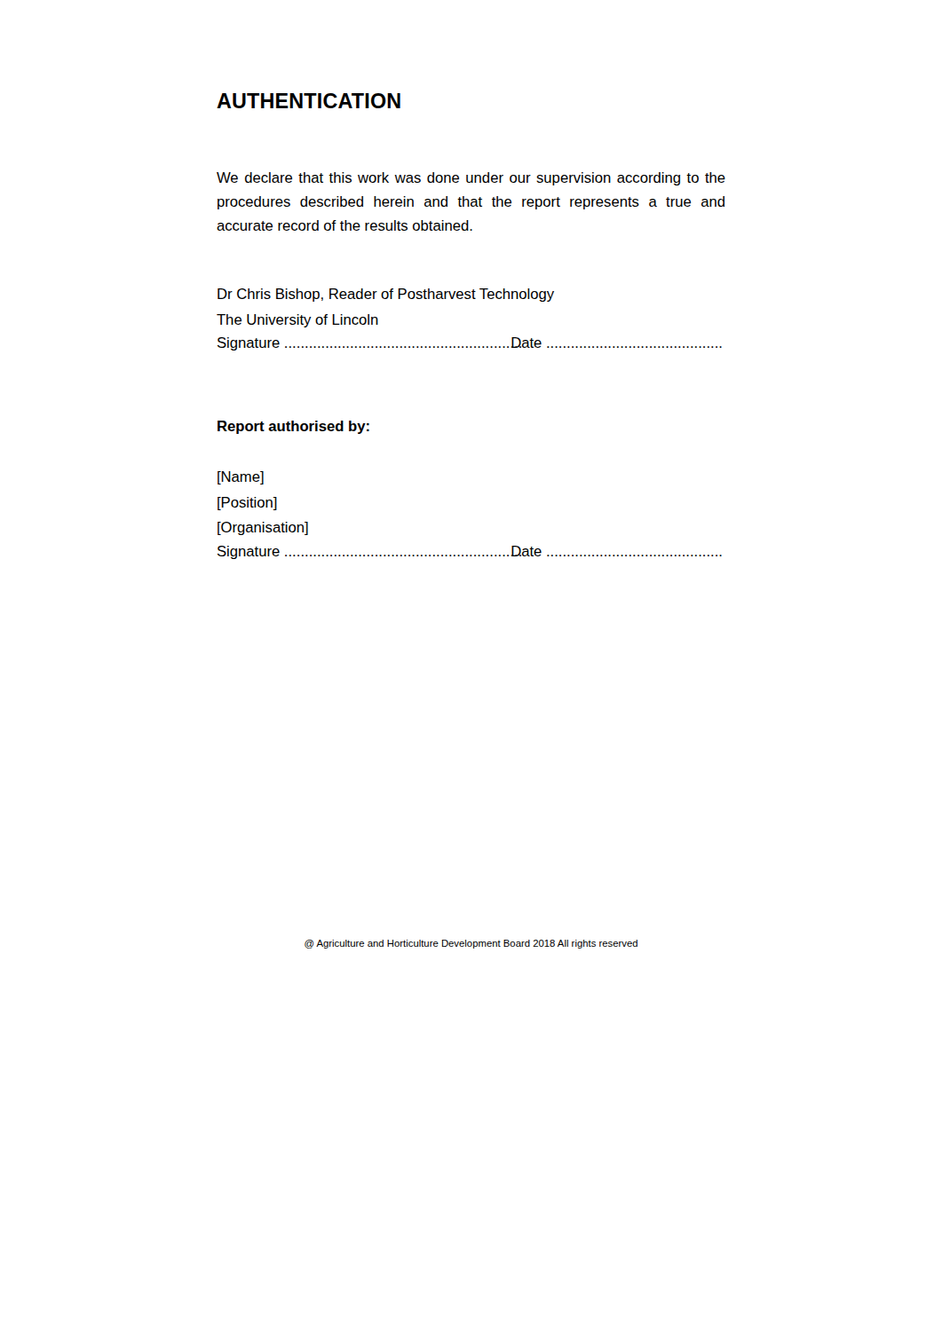AUTHENTICATION
We declare that this work was done under our supervision according to the procedures described herein and that the report represents a true and accurate record of the results obtained.
Dr Chris Bishop, Reader of Postharvest Technology
The University of Lincoln
Signature ..........................................................
Date ...........................................
Report authorised by:
[Name]
[Position]
[Organisation]
Signature ..........................................................
Date ...........................................
@ Agriculture and Horticulture Development Board 2018 All rights reserved